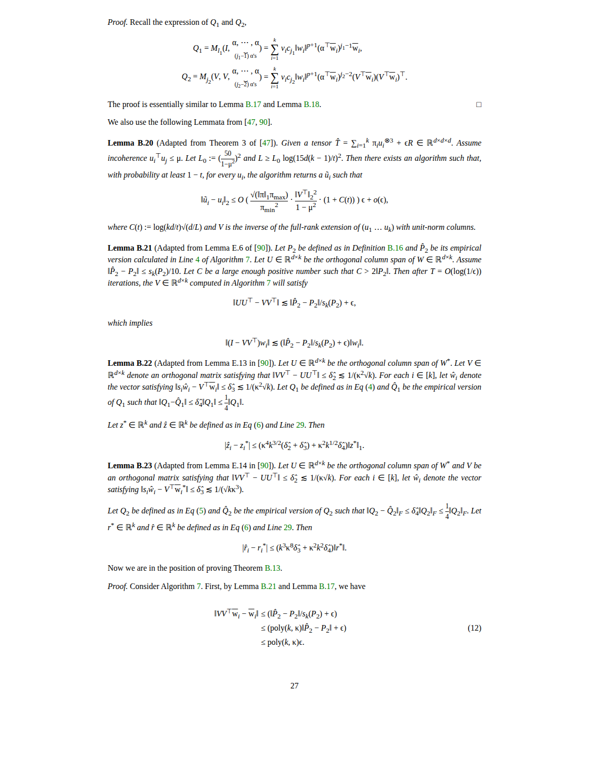Proof. Recall the expression of Q1 and Q2,
Q1 = Ml1(I,
α, ⋯ , α ⏟ (j1−1) α's ) = k∑i=1 vicj1‖wi‖p+1(α⊤wi)j1−1wi,
Q2 = Mj2(V, V,
α, ⋯ , α ⏟ (j2−2) α's ) = k∑i=1 vicj2‖wi‖p+1(α⊤wi)j2−2(V⊤wi)(V⊤wi)⊤.
The proof is essentially similar to Lemma B.17 and Lemma B.18. □
We also use the following Lemmata from [47, 90].
Lemma B.20 (Adapted from Theorem 3 of [47]). Given a tensor T̂ = ∑i=1k πiui⊗3 + ϵR ∈ ℝd×d×d. Assume incoherence ui⊤uj ≤ μ. Let L0 := (501−μ2)2 and L ≥ L0 log(15d(k − 1)/t)2. Then there exists an algorithm such that, with probability at least 1 − t, for every ui, the algorithm returns a ũi such that
‖ũi − ui‖2 ≤ O ( √(‖π‖1πmax) πmin2 · ‖V⊤‖221 − μ2 · (1 + C(t)) ) ϵ + o(ϵ),
where C(t) := log(kd/t)√(d/L) and V is the inverse of the full-rank extension of (u1 … uk) with unit-norm columns.
Lemma B.21 (Adapted from Lemma E.6 of [90]). Let P2 be defined as in Definition B.16 and P̂2 be its empirical version calculated in Line 4 of Algorithm 7. Let U ∈ ℝd×k be the orthogonal column span of W ∈ ℝd×k. Assume ‖P̂2 − P2‖ ≤ sk(P2)/10. Let C be a large enough positive number such that C > 2‖P2‖. Then after T = O(log(1/ϵ)) iterations, the V ∈ ℝd×k computed in Algorithm 7 will satisfy
‖UU⊤ − VV⊤‖ ≲ ‖P̂2 − P2‖/sk(P2) + ϵ,
which implies
‖(I − VV⊤)wi‖ ≲ (‖P̂2 − P2‖/sk(P2) + ϵ)‖wi‖.
Lemma B.22 (Adapted from Lemma E.13 in [90]). Let U ∈ ℝd×k be the orthogonal column span of W*. Let V ∈ ℝd×k denote an orthogonal matrix satisfying that ‖VV⊤ − UU⊤‖ ≤ δ̂2 ≲ 1/(κ2√k). For each i ∈ [k], let ŵi denote the vector satisfying ‖siŵi − V⊤wi‖ ≤ δ̂3 ≲ 1/(κ2√k). Let Q1 be defined as in Eq (4) and Q̂1 be the empirical version of Q1 such that ‖Q1−Q̂1‖ ≤ δ̂4‖Q1‖ ≤ 14‖Q1‖.
Let z* ∈ ℝk and ẑ ∈ ℝk be defined as in Eq (6) and Line 29. Then
|ẑi − zi*| ≤ (κ4k3/2(δ̂2 + δ̂3) + κ2k1/2δ̂4)‖z*‖1.
Lemma B.23 (Adapted from Lemma E.14 in [90]). Let U ∈ ℝd×k be the orthogonal column span of W* and V be an orthogonal matrix satisfying that ‖VV⊤ − UU⊤‖ ≤ δ̂2 ≲ 1/(κ√k). For each i ∈ [k], let ŵi denote the vector satisfying ‖siŵi − V⊤wi*‖ ≤ δ̂3 ≲ 1/(√kκ3).
Let Q2 be defined as in Eq (5) and Q̂2 be the empirical version of Q2 such that ‖Q2 − Q̂2‖F ≤ δ̂4‖Q2‖F ≤ 14‖Q2‖F. Let r* ∈ ℝk and r̂ ∈ ℝk be defined as in Eq (6) and Line 29. Then
|r̂i − ri*| ≤ (k3κ8δ̂3 + κ2k2δ̂4)‖r*‖.
Now we are in the position of proving Theorem B.13.
Proof. Consider Algorithm 7. First, by Lemma B.21 and Lemma B.17, we have
‖VV⊤wi − wi‖
≤ (‖P̂2 − P2‖/sk(P2) + ϵ)
≤ (poly(k, κ)‖P̂2 − P2‖ + ϵ)
≤ poly(k, κ)ϵ.
(12)
27